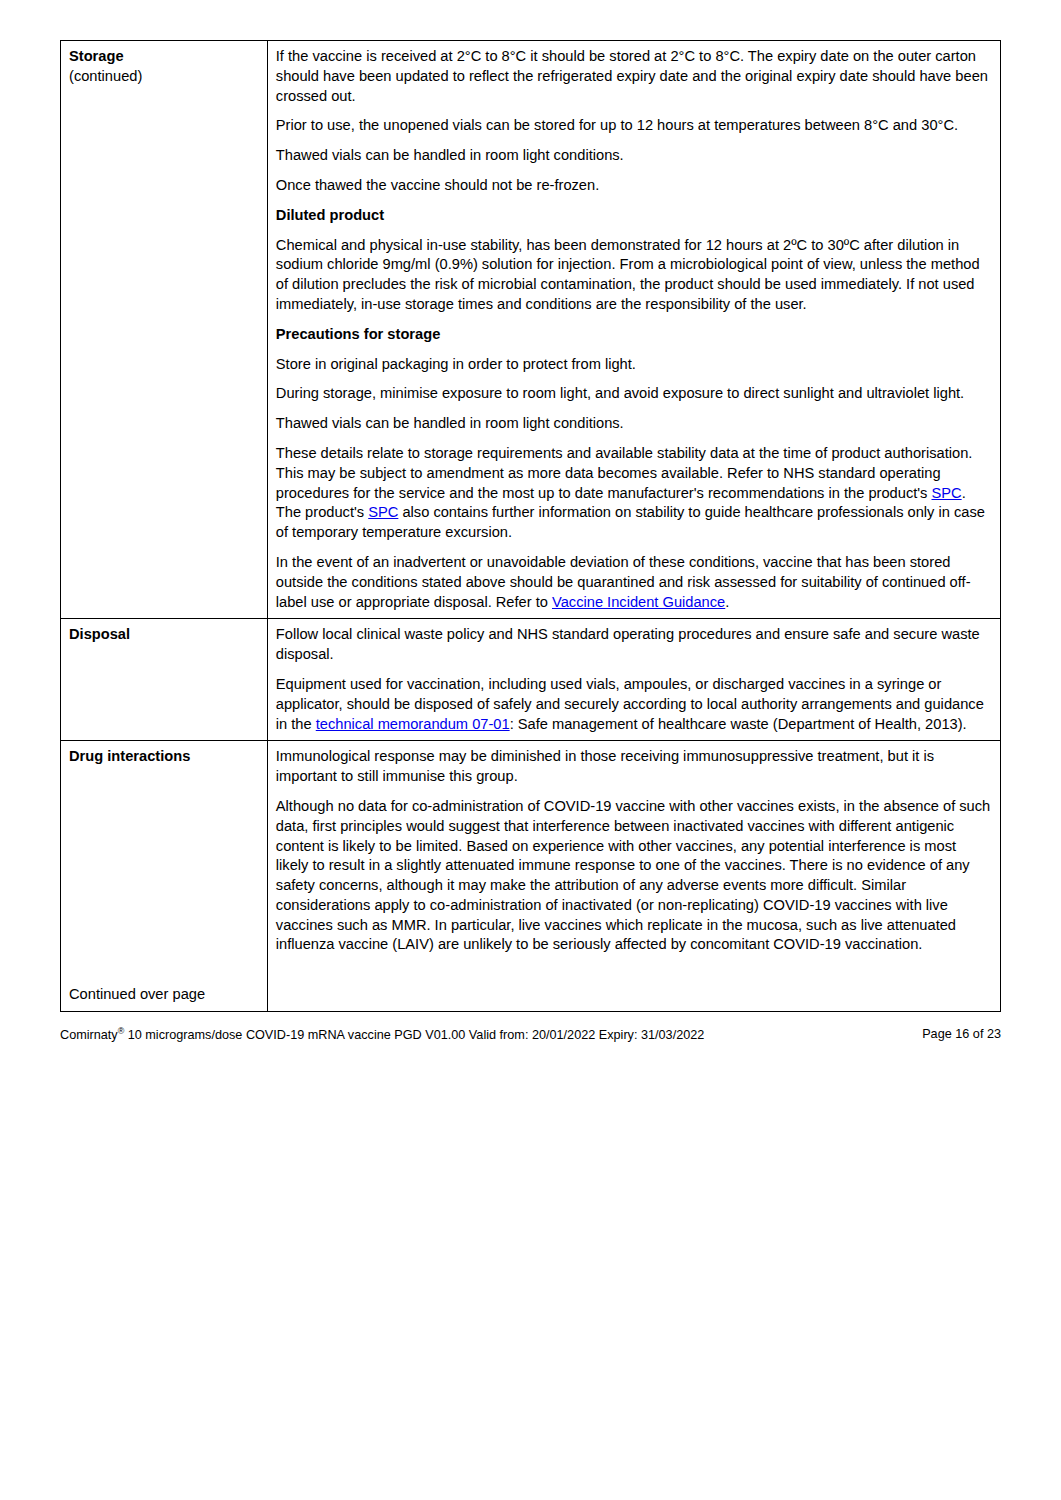| Storage (continued) | If the vaccine is received at 2°C to 8°C it should be stored at 2°C to 8°C. The expiry date on the outer carton should have been updated to reflect the refrigerated expiry date and the original expiry date should have been crossed out. Prior to use, the unopened vials can be stored for up to 12 hours at temperatures between 8°C and 30°C. Thawed vials can be handled in room light conditions. Once thawed the vaccine should not be re-frozen. Diluted product Chemical and physical in-use stability, has been demonstrated for 12 hours at 2ºC to 30ºC after dilution in sodium chloride 9mg/ml (0.9%) solution for injection. From a microbiological point of view, unless the method of dilution precludes the risk of microbial contamination, the product should be used immediately. If not used immediately, in-use storage times and conditions are the responsibility of the user. Precautions for storage Store in original packaging in order to protect from light. During storage, minimise exposure to room light, and avoid exposure to direct sunlight and ultraviolet light. Thawed vials can be handled in room light conditions. These details relate to storage requirements and available stability data at the time of product authorisation. This may be subject to amendment as more data becomes available. Refer to NHS standard operating procedures for the service and the most up to date manufacturer's recommendations in the product's SPC . The product's SPC also contains further information on stability to guide healthcare professionals only in case of temporary temperature excursion. In the event of an inadvertent or unavoidable deviation of these conditions, vaccine that has been stored outside the conditions stated above should be quarantined and risk assessed for suitability of continued off-label use or appropriate disposal. Refer to Vaccine Incident Guidance . |
| Disposal | Follow local clinical waste policy and NHS standard operating procedures and ensure safe and secure waste disposal. Equipment used for vaccination, including used vials, ampoules, or discharged vaccines in a syringe or applicator, should be disposed of safely and securely according to local authority arrangements and guidance in the technical memorandum 07-01 : Safe management of healthcare waste (Department of Health, 2013). |
| Drug interactions Continued over page | Immunological response may be diminished in those receiving immunosuppressive treatment, but it is important to still immunise this group. Although no data for co-administration of COVID-19 vaccine with other vaccines exists, in the absence of such data, first principles would suggest that interference between inactivated vaccines with different antigenic content is likely to be limited. Based on experience with other vaccines, any potential interference is most likely to result in a slightly attenuated immune response to one of the vaccines. There is no evidence of any safety concerns, although it may make the attribution of any adverse events more difficult. Similar considerations apply to co-administration of inactivated (or non-replicating) COVID-19 vaccines with live vaccines such as MMR. In particular, live vaccines which replicate in the mucosa, such as live attenuated influenza vaccine (LAIV) are unlikely to be seriously affected by concomitant COVID-19 vaccination. |
Page 16 of 23 Comirnaty® 10 micrograms/dose COVID-19 mRNA vaccine PGD V01.00 Valid from: 20/01/2022 Expiry: 31/03/2022